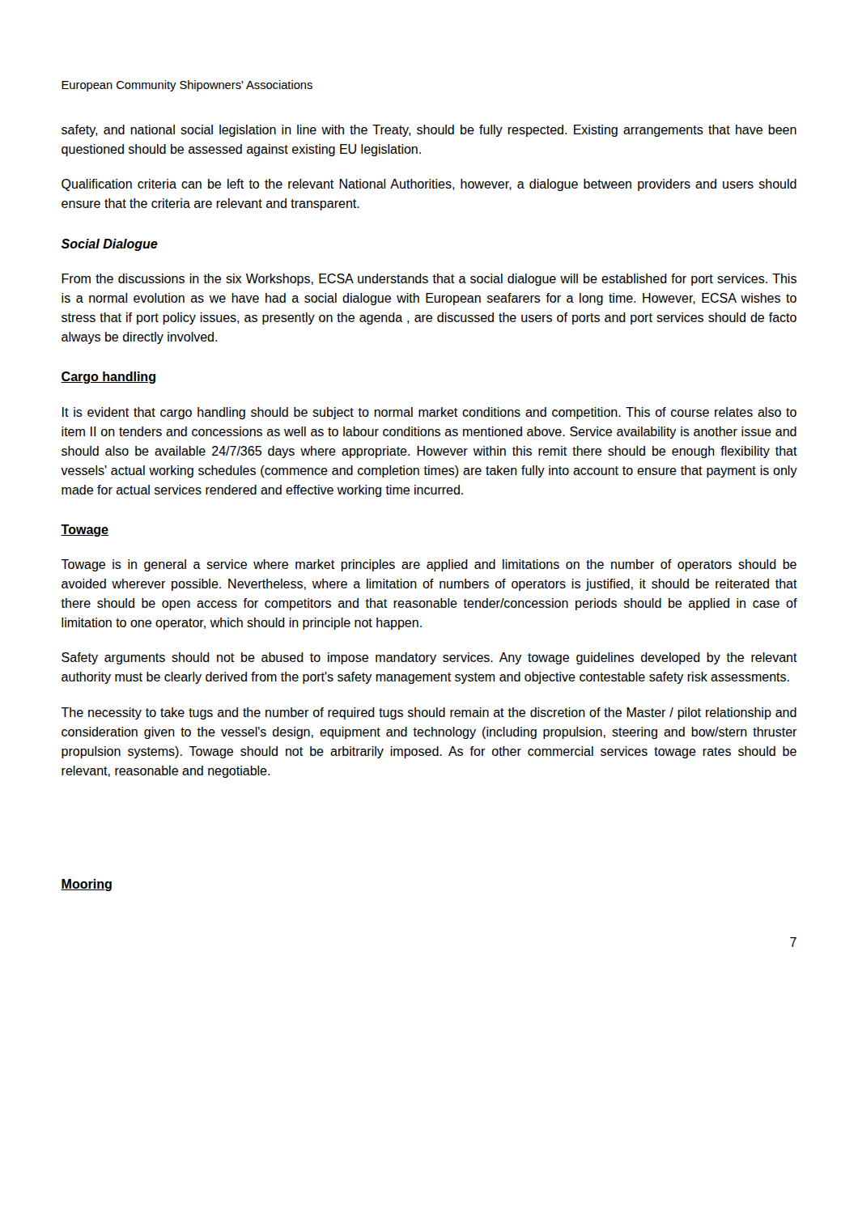European Community Shipowners' Associations
safety, and national social legislation in line with the Treaty, should be fully respected. Existing arrangements that have been questioned should be assessed against existing EU legislation.
Qualification criteria can be left to the relevant National Authorities, however, a dialogue between providers and users should ensure that the criteria are relevant and transparent.
Social Dialogue
From the discussions in the six Workshops, ECSA understands that a social dialogue will be established for port services. This is a normal evolution as we have had a social dialogue with European seafarers for a long time. However, ECSA wishes to stress that if port policy issues, as presently on the agenda , are discussed the users of ports and port services should de facto always be directly involved.
Cargo handling
It is evident that cargo handling should be subject to normal market conditions and competition. This of course relates also to item II on tenders and concessions as well as to labour conditions as mentioned above. Service availability is another issue and should also be available 24/7/365 days where appropriate. However within this remit there should be enough flexibility that vessels' actual working schedules (commence and completion times) are taken fully into account to ensure that payment is only made for actual services rendered and effective working time incurred.
Towage
Towage is in general a service where market principles are applied and limitations on the number of operators should be avoided wherever possible. Nevertheless, where a limitation of numbers of operators is justified, it should be reiterated that there should be open access for competitors and that reasonable tender/concession periods should be applied in case of limitation to one operator, which should in principle not happen.
Safety arguments should not be abused to impose mandatory services. Any towage guidelines developed by the relevant authority must be clearly derived from the port's safety management system and objective contestable safety risk assessments.
The necessity to take tugs and the number of required tugs should remain at the discretion of the Master / pilot relationship and consideration given to the vessel's design, equipment and technology (including propulsion, steering and bow/stern thruster propulsion systems). Towage should not be arbitrarily imposed. As for other commercial services towage rates should be relevant, reasonable and negotiable.
Mooring
7